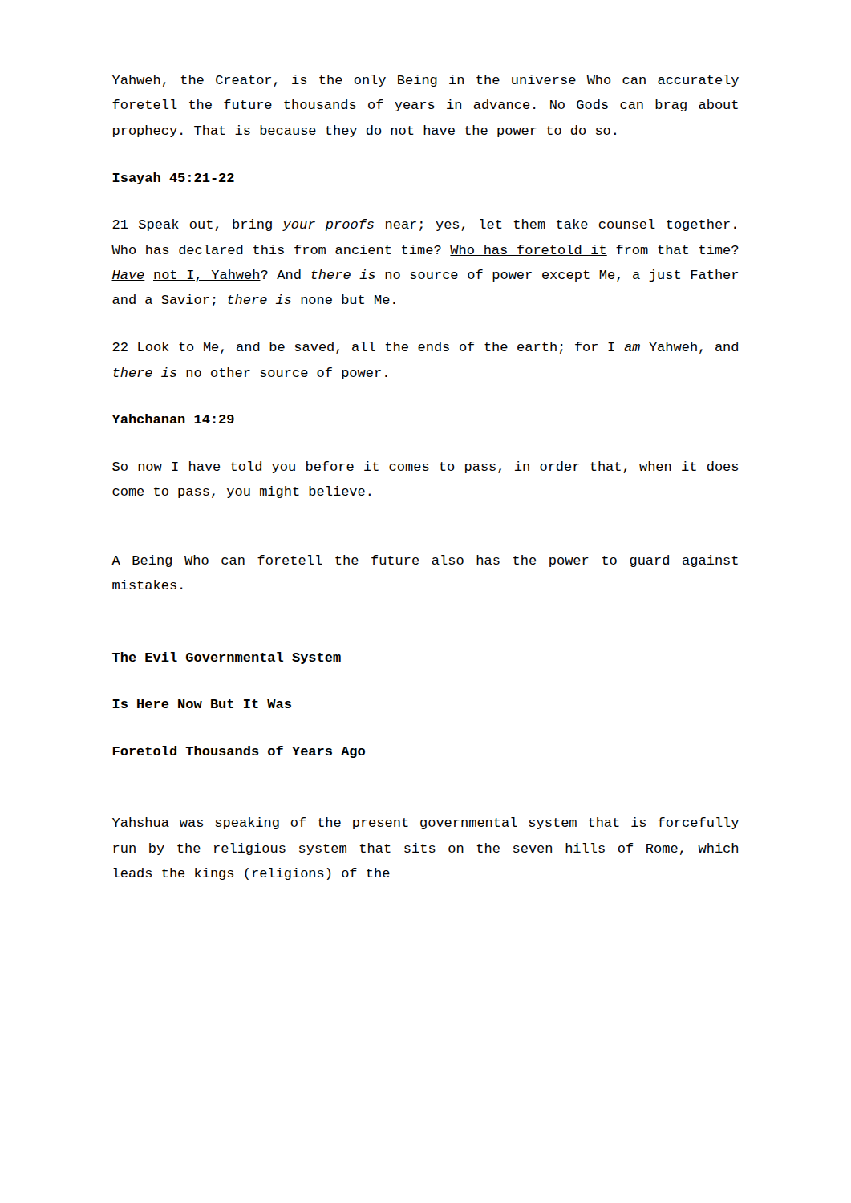Yahweh, the Creator, is the only Being in the universe Who can accurately foretell the future thousands of years in advance. No Gods can brag about prophecy. That is because they do not have the power to do so.
Isayah 45:21-22
21 Speak out, bring your proofs near; yes, let them take counsel together. Who has declared this from ancient time? Who has foretold it from that time? Have not I, Yahweh? And there is no source of power except Me, a just Father and a Savior; there is none but Me.
22 Look to Me, and be saved, all the ends of the earth; for I am Yahweh, and there is no other source of power.
Yahchanan 14:29
So now I have told you before it comes to pass, in order that, when it does come to pass, you might believe.
A Being Who can foretell the future also has the power to guard against mistakes.
The Evil Governmental System
Is Here Now But It Was
Foretold Thousands of Years Ago
Yahshua was speaking of the present governmental system that is forcefully run by the religious system that sits on the seven hills of Rome, which leads the kings (religions) of the